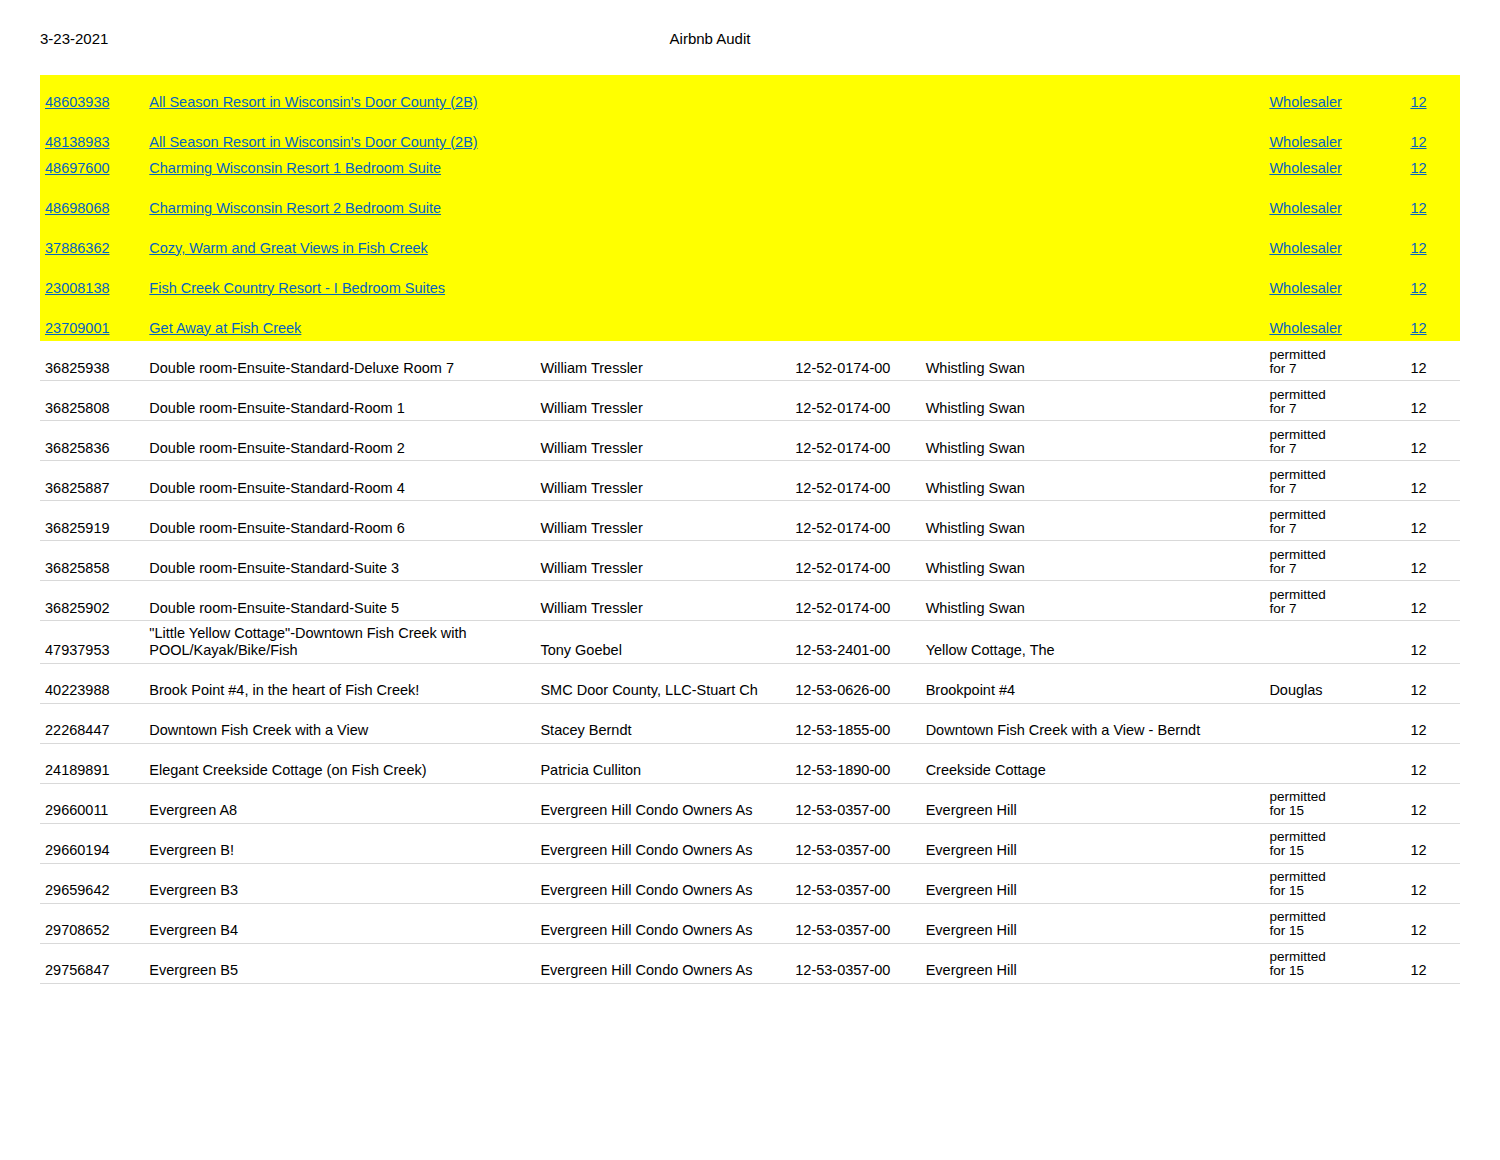3-23-2021
Airbnb Audit
| 48603938 | All Season Resort in Wisconsin's Door County (2B) | | | | Wholesaler | 12 |
| 48138983 | All Season Resort in Wisconsin's Door County (2B) | | | | Wholesaler | 12 |
| 48697600 | Charming Wisconsin Resort 1 Bedroom Suite | | | | Wholesaler | 12 |
| 48698068 | Charming Wisconsin Resort 2 Bedroom Suite | | | | Wholesaler | 12 |
| 37886362 | Cozy, Warm and Great Views in Fish Creek | | | | Wholesaler | 12 |
| 23008138 | Fish Creek Country Resort - I Bedroom Suites | | | | Wholesaler | 12 |
| 23709001 | Get Away at Fish Creek | | | | Wholesaler | 12 |
| 36825938 | Double room-Ensuite-Standard-Deluxe Room 7 | William Tressler | 12-52-0174-00 | Whistling Swan | permitted for 7 | 12 |
| 36825808 | Double room-Ensuite-Standard-Room 1 | William Tressler | 12-52-0174-00 | Whistling Swan | permitted for 7 | 12 |
| 36825836 | Double room-Ensuite-Standard-Room 2 | William Tressler | 12-52-0174-00 | Whistling Swan | permitted for 7 | 12 |
| 36825887 | Double room-Ensuite-Standard-Room 4 | William Tressler | 12-52-0174-00 | Whistling Swan | permitted for 7 | 12 |
| 36825919 | Double room-Ensuite-Standard-Room 6 | William Tressler | 12-52-0174-00 | Whistling Swan | permitted for 7 | 12 |
| 36825858 | Double room-Ensuite-Standard-Suite 3 | William Tressler | 12-52-0174-00 | Whistling Swan | permitted for 7 | 12 |
| 36825902 | Double room-Ensuite-Standard-Suite 5 | William Tressler | 12-52-0174-00 | Whistling Swan | permitted for 7 | 12 |
| 47937953 | "Little Yellow Cottage"-Downtown Fish Creek with POOL/Kayak/Bike/Fish | Tony Goebel | 12-53-2401-00 | Yellow Cottage, The | | 12 |
| 40223988 | Brook Point #4, in the heart of Fish Creek! | SMC Door County, LLC-Stuart Ch | 12-53-0626-00 | Brookpoint #4 | Douglas | 12 |
| 22268447 | Downtown Fish Creek with a View | Stacey Berndt | 12-53-1855-00 | Downtown Fish Creek with a View - Berndt | | 12 |
| 24189891 | Elegant Creekside Cottage (on Fish Creek) | Patricia Culliton | 12-53-1890-00 | Creekside Cottage | | 12 |
| 29660011 | Evergreen A8 | Evergreen Hill Condo Owners As | 12-53-0357-00 | Evergreen Hill | permitted for 15 | 12 |
| 29660194 | Evergreen B! | Evergreen Hill Condo Owners As | 12-53-0357-00 | Evergreen Hill | permitted for 15 | 12 |
| 29659642 | Evergreen B3 | Evergreen Hill Condo Owners As | 12-53-0357-00 | Evergreen Hill | permitted for 15 | 12 |
| 29708652 | Evergreen B4 | Evergreen Hill Condo Owners As | 12-53-0357-00 | Evergreen Hill | permitted for 15 | 12 |
| 29756847 | Evergreen B5 | Evergreen Hill Condo Owners As | 12-53-0357-00 | Evergreen Hill | permitted for 15 | 12 |